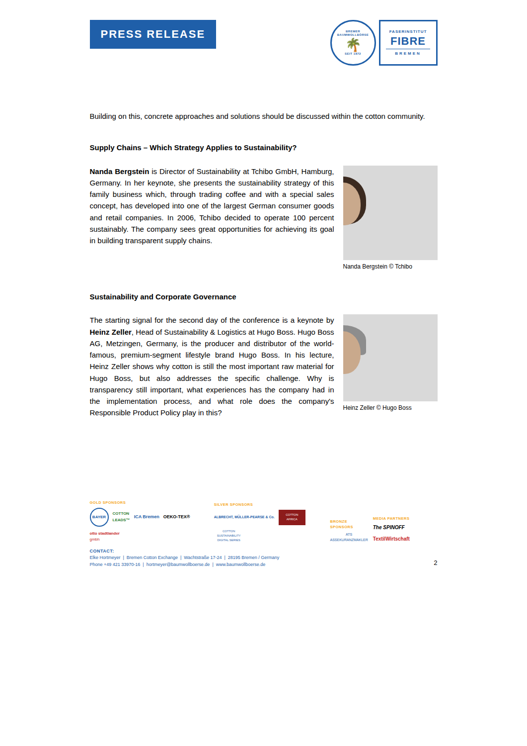PRESS RELEASE
BREMER BAUMWOLLBÖRSE
🌴
SEIT 1872
FASERINSTITUT
FIBRE
BREMEN
Building on this, concrete approaches and solutions should be discussed within the cotton community.
Supply Chains – Which Strategy Applies to Sustainability?
Nanda Bergstein © Tchibo
Nanda Bergstein is Director of Sustainability at Tchibo GmbH, Hamburg, Germany. In her keynote, she presents the sustainability strategy of this family business which, through trading coffee and with a special sales concept, has developed into one of the largest German consumer goods and retail companies. In 2006, Tchibo decided to operate 100 percent sustainably. The company sees great opportunities for achieving its goal in building transparent supply chains.
Sustainability and Corporate Governance
Heinz Zeller © Hugo Boss
The starting signal for the second day of the conference is a keynote by Heinz Zeller, Head of Sustainability & Logistics at Hugo Boss. Hugo Boss AG, Metzingen, Germany, is the producer and distributor of the world-famous, premium-segment lifestyle brand Hugo Boss. In his lecture, Heinz Zeller shows why cotton is still the most important raw material for Hugo Boss, but also addresses the specific challenge. Why is transparency still important, what experiences has the company had in the implementation process, and what role does the company's Responsible Product Policy play in this?
Gold Sponsors
BAYER
COTTON
LEADS™
ICA Bremen
OEKO-TEX®
otto stadtlander
gmbh
Silver Sponsors
ALBRECHT, MÜLLER-PEARSE & Co.
COTTON
AFRICA
COTTON SUSTAINABILITY DIGITAL SERIES
Bronze Sponsors
ATS
ASSEKURANZMAKLER
Media Partners
The SPINOFF
TextilWirtschaft
CONTACT:
Elke Hortmeyer | Bremen Cotton Exchange | Wachtstraße 17-24 | 28195 Bremen / Germany
Phone +49 421 33970-16 | hortmeyer@baumwollboerse.de | www.baumwollboerse.de
2